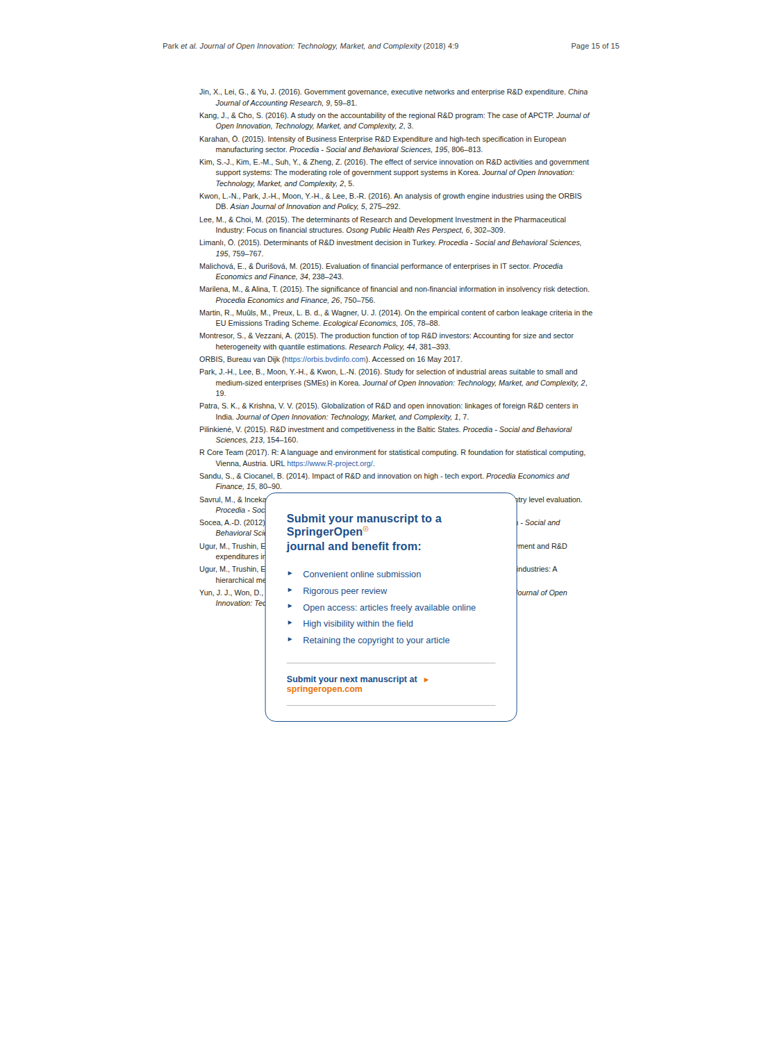Park et al. Journal of Open Innovation: Technology, Market, and Complexity (2018) 4:9
Page 15 of 15
Jin, X., Lei, G., & Yu, J. (2016). Government governance, executive networks and enterprise R&D expenditure. China Journal of Accounting Research, 9, 59–81.
Kang, J., & Cho, S. (2016). A study on the accountability of the regional R&D program: The case of APCTP. Journal of Open Innovation, Technology, Market, and Complexity, 2, 3.
Karahan, Ö. (2015). Intensity of Business Enterprise R&D Expenditure and high-tech specification in European manufacturing sector. Procedia - Social and Behavioral Sciences, 195, 806–813.
Kim, S.-J., Kim, E.-M., Suh, Y., & Zheng, Z. (2016). The effect of service innovation on R&D activities and government support systems: The moderating role of government support systems in Korea. Journal of Open Innovation: Technology, Market, and Complexity, 2, 5.
Kwon, L.-N., Park, J.-H., Moon, Y.-H., & Lee, B.-R. (2016). An analysis of growth engine industries using the ORBIS DB. Asian Journal of Innovation and Policy, 5, 275–292.
Lee, M., & Choi, M. (2015). The determinants of Research and Development Investment in the Pharmaceutical Industry: Focus on financial structures. Osong Public Health Res Perspect, 6, 302–309.
Limanlı, Ö. (2015). Determinants of R&D investment decision in Turkey. Procedia - Social and Behavioral Sciences, 195, 759–767.
Malichová, E., & Ďurišová, M. (2015). Evaluation of financial performance of enterprises in IT sector. Procedia Economics and Finance, 34, 238–243.
Marilena, M., & Alina, T. (2015). The significance of financial and non-financial information in insolvency risk detection. Procedia Economics and Finance, 26, 750–756.
Martin, R., Muûls, M., Preux, L. B. d., & Wagner, U. J. (2014). On the empirical content of carbon leakage criteria in the EU Emissions Trading Scheme. Ecological Economics, 105, 78–88.
Montresor, S., & Vezzani, A. (2015). The production function of top R&D investors: Accounting for size and sector heterogeneity with quantile estimations. Research Policy, 44, 381–393.
ORBIS, Bureau van Dijk (https://orbis.bvdinfo.com). Accessed on 16 May 2017.
Park, J.-H., Lee, B., Moon, Y.-H., & Kwon, L.-N. (2016). Study for selection of industrial areas suitable to small and medium-sized enterprises (SMEs) in Korea. Journal of Open Innovation: Technology, Market, and Complexity, 2, 19.
Patra, S. K., & Krishna, V. V. (2015). Globalization of R&D and open innovation: linkages of foreign R&D centers in India. Journal of Open Innovation: Technology, Market, and Complexity, 1, 7.
Pilinkienė, V. (2015). R&D investment and competitiveness in the Baltic States. Procedia - Social and Behavioral Sciences, 213, 154–160.
R Core Team (2017). R: A language and environment for statistical computing. R foundation for statistical computing, Vienna, Austria. URL https://www.R-project.org/.
Sandu, S., & Ciocanel, B. (2014). Impact of R&D and innovation on high - tech export. Procedia Economics and Finance, 15, 80–90.
Savrul, M., & Incekara, A. (2015). The effect of R&D intensity on innovation performance: A country level evaluation. Procedia - Social and Behavioral Sciences, 210, 388–396.
Socea, A.-D. (2012). Managerial decision-making and financial accounting information. Procedia - Social and Behavioral Sciences, 58, 47–55.
Ugur, M., Trushin, E., & Solomon, E. (2016). A firm-level dataset for analyzing entry, exit, employment and R&D expenditures in the UK: 1997–2012. Data in Brief, 8, 153–157.
Ugur, M., Trushin, E., Solomon, E., & Guidi, F. (2016). R&D and productivity in OECD firms and industries: A hierarchical meta-regression analysis. Research Policy, 45, 2069–2086.
Yun, J. J., Won, D., & Park, K. (2016). Dynamics from open innovation to evolutionary change. Journal of Open Innovation: Technology, Market, and Complexity, 2, 7.
Submit your manuscript to a SpringerOpen☉
journal and benefit from:
Convenient online submission
Rigorous peer review
Open access: articles freely available online
High visibility within the field
Retaining the copyright to your article
Submit your next manuscript at ► springeropen.com